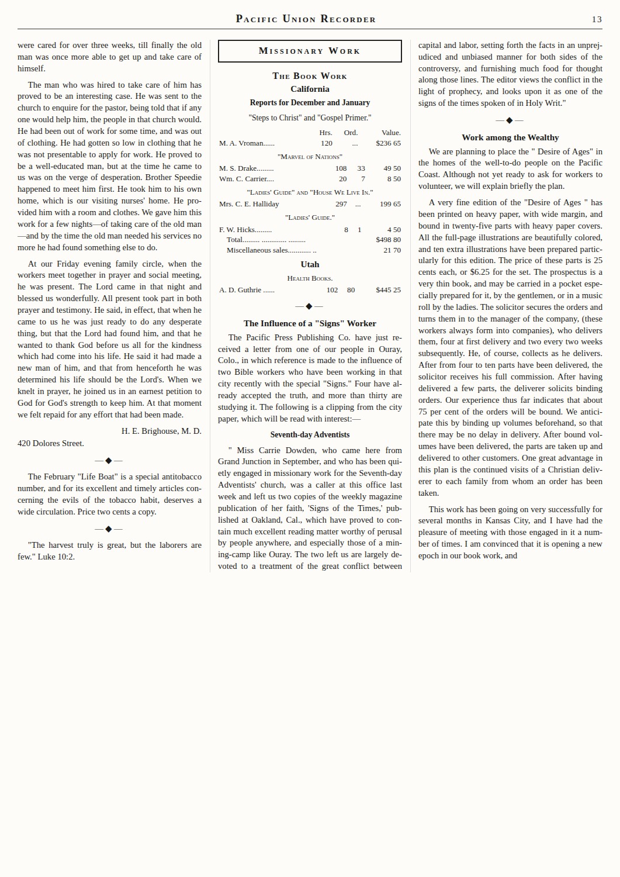Pacific Union Recorder 13
were cared for over three weeks, till finally the old man was once more able to get up and take care of himself.
The man who was hired to take care of him has proved to be an interesting case. He was sent to the church to enquire for the pastor, being told that if any one would help him, the people in that church would. He had been out of work for some time, and was out of clothing. He had gotten so low in clothing that he was not presentable to apply for work. He proved to be a well-educated man, but at the time he came to us was on the verge of desperation. Brother Speedie happened to meet him first. He took him to his own home, which is our visiting nurses' home. He provided him with a room and clothes. We gave him this work for a few nights—of taking care of the old man—and by the time the old man needed his services no more he had found something else to do.
At our Friday evening family circle, when the workers meet together in prayer and social meeting, he was present. The Lord came in that night and blessed us wonderfully. All present took part in both prayer and testimony. He said, in effect, that when he came to us he was just ready to do any desperate thing, but that the Lord had found him, and that he wanted to thank God before us all for the kindness which had come into his life. He said it had made a new man of him, and that from henceforth he was determined his life should be the Lord's. When we knelt in prayer, he joined us in an earnest petition to God for God's strength to keep him. At that moment we felt repaid for any effort that had been made.
H. E. Brighouse, M. D.
420 Dolores Street.
—◆—
The February "Life Boat" is a special antitobacco number, and for its excellent and timely articles concerning the evils of the tobacco habit, deserves a wide circulation. Price two cents a copy.
—◆—
"The harvest truly is great, but the laborers are few." Luke 10:2.
Missionary Work
The Book Work
California
Reports for December and January
"Steps to Christ" and "Gospel Primer."
| | Hrs. | Ord. | Value. |
| M. A. Vroman...... | 120 | ... | $236 65 |
"Marvel of Nations"
| M. S. Drake......... | 108 | 33 | 49 50 |
| Wm. C. Carrier.... | 20 | 7 | 8 50 |
"Ladies' Guide" and "House We Live In."
| Mrs. C. E. Halliday | 297 | ... | 199 65 |
"Ladies' Guide."
| F. W. Hicks......... | 8 | 1 | 4 50 |
| Total......... ............. ......... | $498 80 |
| Miscellaneous sales............ .. | 21 70 |
Utah
Health Books.
| A. D. Guthrie ...... | 102 | 80 | $445 25 |
—◆—
The Influence of a "Signs" Worker
The Pacific Press Publishing Co. have just received a letter from one of our people in Ouray, Colo., in which reference is made to the influence of two Bible workers who have been working in that city recently with the special "Signs." Four have already accepted the truth, and more than thirty are studying it. The following is a clipping from the city paper, which will be read with interest:—
Seventh-day Adventists
" Miss Carrie Dowden, who came here from Grand Junction in September, and who has been quietly engaged in missionary work for the Seventh-day Adventists' church, was a caller at this office last week and left us two copies of the weekly magazine publication of her faith, 'Signs of the Times,' published at Oakland, Cal., which have proved to contain much excellent reading matter worthy of perusal by people anywhere, and especially those of a mining-camp like Ouray. The two left us are largely devoted to a treatment of the great conflict between capital and labor, setting forth the facts in an unprejudiced and unbiased manner for both sides of the controversy, and furnishing much food for thought along those lines. The editor views the conflict in the light of prophecy, and looks upon it as one of the signs of the times spoken of in Holy Writ."
—◆—
Work among the Wealthy
We are planning to place the " Desire of Ages" in the homes of the well-to-do people on the Pacific Coast. Although not yet ready to ask for workers to volunteer, we will explain briefly the plan.
A very fine edition of the "Desire of Ages " has been printed on heavy paper, with wide margin, and bound in twenty-five parts with heavy paper covers. All the full-page illustrations are beautifully colored, and ten extra illustrations have been prepared particularly for this edition. The price of these parts is 25 cents each, or $6.25 for the set. The prospectus is a very thin book, and may be carried in a pocket especially prepared for it, by the gentlemen, or in a music roll by the ladies. The solicitor secures the orders and turns them in to the manager of the company, (these workers always form into companies), who delivers them, four at first delivery and two every two weeks subsequently. He, of course, collects as he delivers. After from four to ten parts have been delivered, the solicitor receives his full commission. After having delivered a few parts, the deliverer solicits binding orders. Our experience thus far indicates that about 75 per cent of the orders will be bound. We anticipate this by binding up volumes beforehand, so that there may be no delay in delivery. After bound volumes have been delivered, the parts are taken up and delivered to other customers. One great advantage in this plan is the continued visits of a Christian deliverer to each family from whom an order has been taken.
This work has been going on very successfully for several months in Kansas City, and I have had the pleasure of meeting with those engaged in it a number of times. I am convinced that it is opening a new epoch in our book work, and